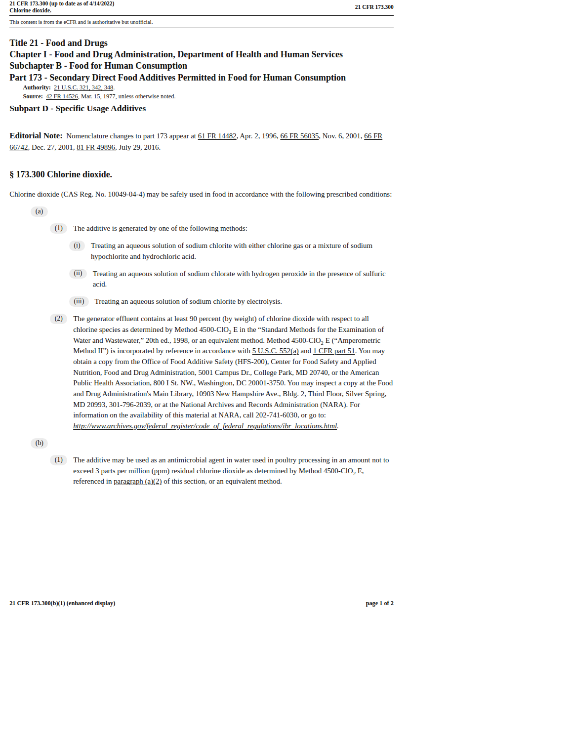21 CFR 173.300 (up to date as of 4/14/2022)
Chlorine dioxide.
21 CFR 173.300
This content is from the eCFR and is authoritative but unofficial.
Title 21 - Food and Drugs
Chapter I - Food and Drug Administration, Department of Health and Human Services
Subchapter B - Food for Human Consumption
Part 173 - Secondary Direct Food Additives Permitted in Food for Human Consumption
Authority: 21 U.S.C. 321, 342, 348.
Source: 42 FR 14526, Mar. 15, 1977, unless otherwise noted.
Subpart D - Specific Usage Additives
Editorial Note: Nomenclature changes to part 173 appear at 61 FR 14482, Apr. 2, 1996, 66 FR 56035, Nov. 6, 2001, 66 FR 66742, Dec. 27, 2001, 81 FR 49896, July 29, 2016.
§ 173.300 Chlorine dioxide.
Chlorine dioxide (CAS Reg. No. 10049-04-4) may be safely used in food in accordance with the following prescribed conditions:
(a)
(1)
The additive is generated by one of the following methods:
(i)
Treating an aqueous solution of sodium chlorite with either chlorine gas or a mixture of sodium hypochlorite and hydrochloric acid.
(ii)
Treating an aqueous solution of sodium chlorate with hydrogen peroxide in the presence of sulfuric acid.
(iii)
Treating an aqueous solution of sodium chlorite by electrolysis.
(2)
The generator effluent contains at least 90 percent (by weight) of chlorine dioxide with respect to all chlorine species as determined by Method 4500-ClO2 E in the “Standard Methods for the Examination of Water and Wastewater,” 20th ed., 1998, or an equivalent method. Method 4500-ClO2 E (“Amperometric Method II”) is incorporated by reference in accordance with 5 U.S.C. 552(a) and 1 CFR part 51. You may obtain a copy from the Office of Food Additive Safety (HFS-200), Center for Food Safety and Applied Nutrition, Food and Drug Administration, 5001 Campus Dr., College Park, MD 20740, or the American Public Health Association, 800 I St. NW., Washington, DC 20001-3750. You may inspect a copy at the Food and Drug Administration's Main Library, 10903 New Hampshire Ave., Bldg. 2, Third Floor, Silver Spring, MD 20993, 301-796-2039, or at the National Archives and Records Administration (NARA). For information on the availability of this material at NARA, call 202-741-6030, or go to: http://www.archives.gov/federal_register/code_of_federal_regulations/ibr_locations.html.
(b)
(1)
The additive may be used as an antimicrobial agent in water used in poultry processing in an amount not to exceed 3 parts per million (ppm) residual chlorine dioxide as determined by Method 4500-ClO2 E, referenced in paragraph (a)(2) of this section, or an equivalent method.
21 CFR 173.300(b)(1) (enhanced display)
page 1 of 2